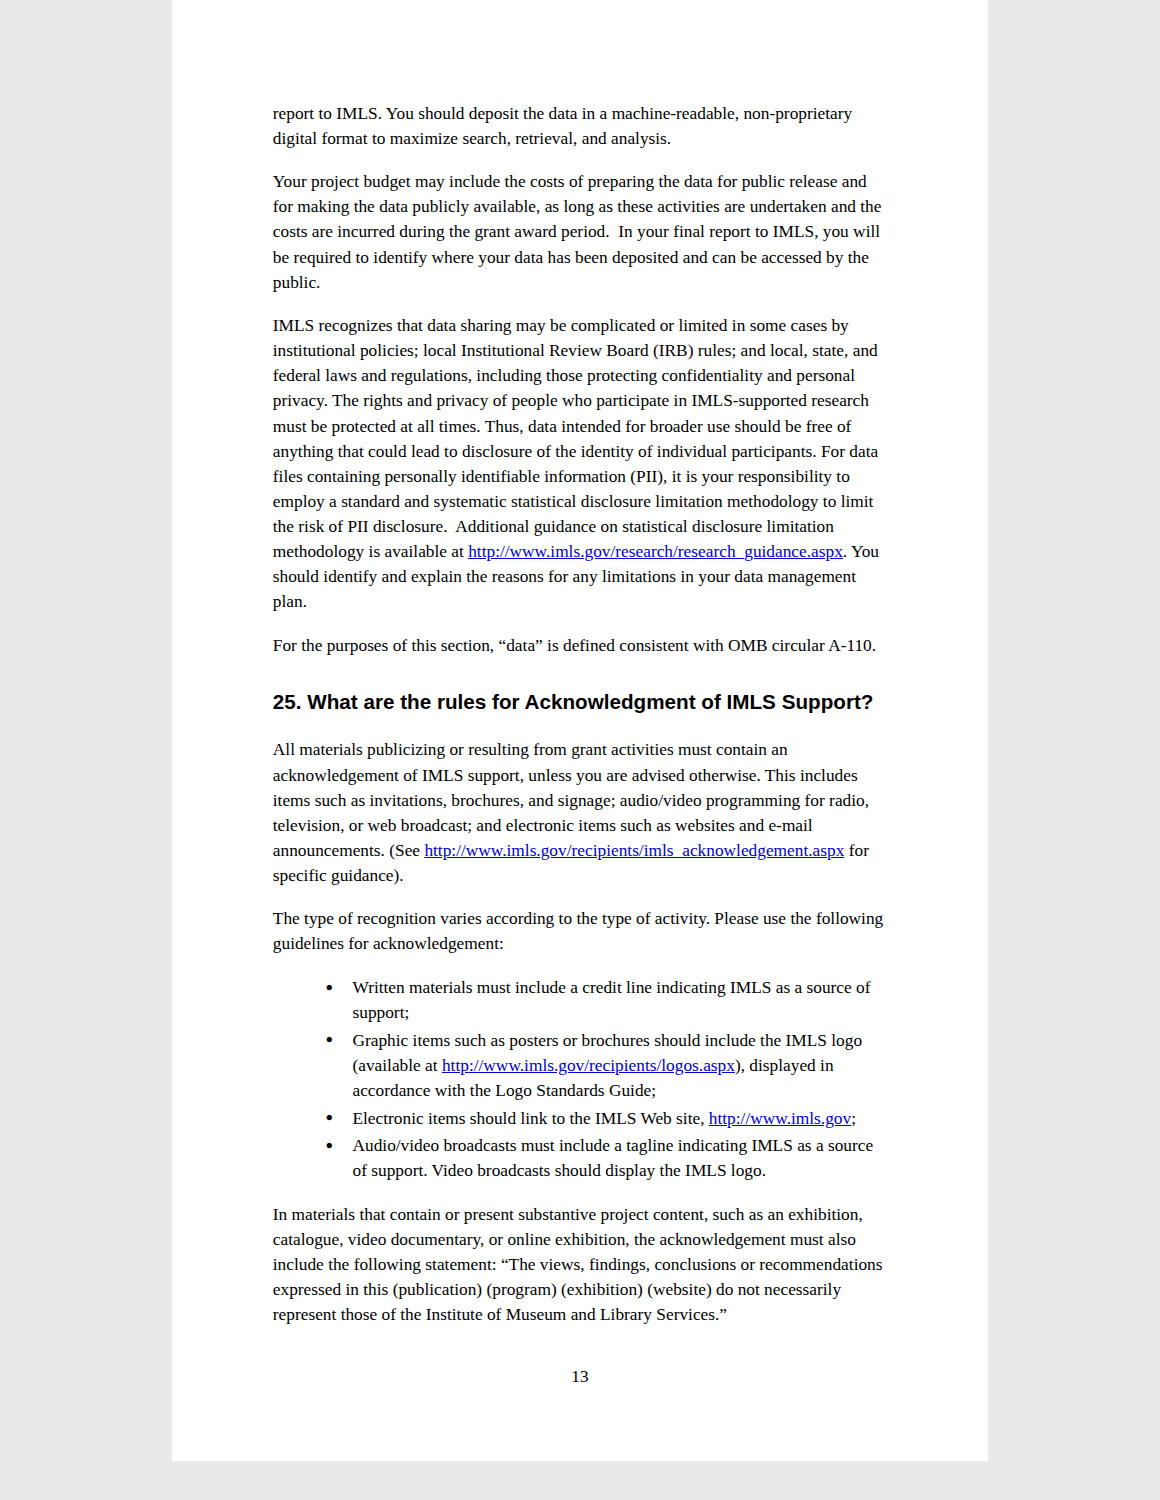report to IMLS. You should deposit the data in a machine-readable, non-proprietary digital format to maximize search, retrieval, and analysis.
Your project budget may include the costs of preparing the data for public release and for making the data publicly available, as long as these activities are undertaken and the costs are incurred during the grant award period. In your final report to IMLS, you will be required to identify where your data has been deposited and can be accessed by the public.
IMLS recognizes that data sharing may be complicated or limited in some cases by institutional policies; local Institutional Review Board (IRB) rules; and local, state, and federal laws and regulations, including those protecting confidentiality and personal privacy. The rights and privacy of people who participate in IMLS-supported research must be protected at all times. Thus, data intended for broader use should be free of anything that could lead to disclosure of the identity of individual participants. For data files containing personally identifiable information (PII), it is your responsibility to employ a standard and systematic statistical disclosure limitation methodology to limit the risk of PII disclosure. Additional guidance on statistical disclosure limitation methodology is available at http://www.imls.gov/research/research_guidance.aspx. You should identify and explain the reasons for any limitations in your data management plan.
For the purposes of this section, “data” is defined consistent with OMB circular A-110.
25. What are the rules for Acknowledgment of IMLS Support?
All materials publicizing or resulting from grant activities must contain an acknowledgement of IMLS support, unless you are advised otherwise. This includes items such as invitations, brochures, and signage; audio/video programming for radio, television, or web broadcast; and electronic items such as websites and e-mail announcements. (See http://www.imls.gov/recipients/imls_acknowledgement.aspx for specific guidance).
The type of recognition varies according to the type of activity. Please use the following guidelines for acknowledgement:
Written materials must include a credit line indicating IMLS as a source of support;
Graphic items such as posters or brochures should include the IMLS logo (available at http://www.imls.gov/recipients/logos.aspx), displayed in accordance with the Logo Standards Guide;
Electronic items should link to the IMLS Web site, http://www.imls.gov;
Audio/video broadcasts must include a tagline indicating IMLS as a source of support. Video broadcasts should display the IMLS logo.
In materials that contain or present substantive project content, such as an exhibition, catalogue, video documentary, or online exhibition, the acknowledgement must also include the following statement: “The views, findings, conclusions or recommendations expressed in this (publication) (program) (exhibition) (website) do not necessarily represent those of the Institute of Museum and Library Services.”
13